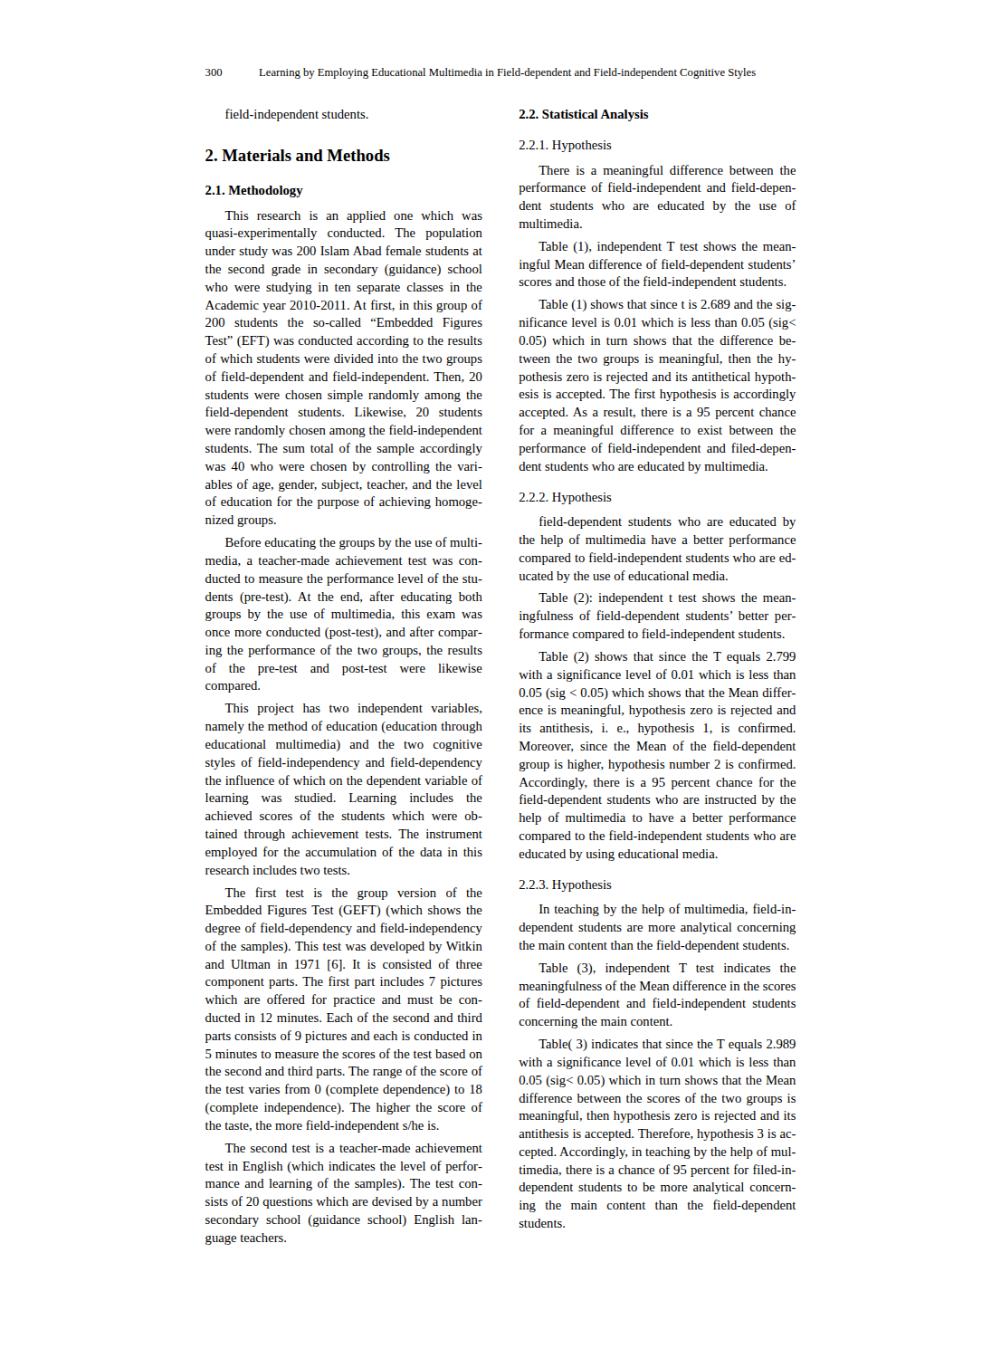300 Learning by Employing Educational Multimedia in Field-dependent and Field-independent Cognitive Styles
field-independent students.
2. Materials and Methods
2.1. Methodology
This research is an applied one which was quasi-experimentally conducted. The population under study was 200 Islam Abad female students at the second grade in secondary (guidance) school who were studying in ten separate classes in the Academic year 2010-2011. At first, in this group of 200 students the so-called “Embedded Figures Test” (EFT) was conducted according to the results of which students were divided into the two groups of field-dependent and field-independent. Then, 20 students were chosen simple randomly among the field-dependent students. Likewise, 20 students were randomly chosen among the field-independent students. The sum total of the sample accordingly was 40 who were chosen by controlling the variables of age, gender, subject, teacher, and the level of education for the purpose of achieving homogenized groups.
Before educating the groups by the use of multimedia, a teacher-made achievement test was conducted to measure the performance level of the students (pre-test). At the end, after educating both groups by the use of multimedia, this exam was once more conducted (post-test), and after comparing the performance of the two groups, the results of the pre-test and post-test were likewise compared.
This project has two independent variables, namely the method of education (education through educational multimedia) and the two cognitive styles of field-independency and field-dependency the influence of which on the dependent variable of learning was studied. Learning includes the achieved scores of the students which were obtained through achievement tests. The instrument employed for the accumulation of the data in this research includes two tests.
The first test is the group version of the Embedded Figures Test (GEFT) (which shows the degree of field-dependency and field-independency of the samples). This test was developed by Witkin and Ultman in 1971 [6]. It is consisted of three component parts. The first part includes 7 pictures which are offered for practice and must be conducted in 12 minutes. Each of the second and third parts consists of 9 pictures and each is conducted in 5 minutes to measure the scores of the test based on the second and third parts. The range of the score of the test varies from 0 (complete dependence) to 18 (complete independence). The higher the score of the taste, the more field-independent s/he is.
The second test is a teacher-made achievement test in English (which indicates the level of performance and learning of the samples). The test consists of 20 questions which are devised by a number secondary school (guidance school) English language teachers.
2.2. Statistical Analysis
2.2.1. Hypothesis
There is a meaningful difference between the performance of field-independent and field-dependent students who are educated by the use of multimedia.
Table (1), independent T test shows the meaningful Mean difference of field-dependent students’ scores and those of the field-independent students.
Table (1) shows that since t is 2.689 and the significance level is 0.01 which is less than 0.05 (sig< 0.05) which in turn shows that the difference between the two groups is meaningful, then the hypothesis zero is rejected and its antithetical hypothesis is accepted. The first hypothesis is accordingly accepted. As a result, there is a 95 percent chance for a meaningful difference to exist between the performance of field-independent and filed-dependent students who are educated by multimedia.
2.2.2. Hypothesis
field-dependent students who are educated by the help of multimedia have a better performance compared to field-independent students who are educated by the use of educational media.
Table (2): independent t test shows the meaningfulness of field-dependent students’ better performance compared to field-independent students.
Table (2) shows that since the T equals 2.799 with a significance level of 0.01 which is less than 0.05 (sig < 0.05) which shows that the Mean difference is meaningful, hypothesis zero is rejected and its antithesis, i. e., hypothesis 1, is confirmed. Moreover, since the Mean of the field-dependent group is higher, hypothesis number 2 is confirmed. Accordingly, there is a 95 percent chance for the field-dependent students who are instructed by the help of multimedia to have a better performance compared to the field-independent students who are educated by using educational media.
2.2.3. Hypothesis
In teaching by the help of multimedia, field-independent students are more analytical concerning the main content than the field-dependent students.
Table (3), independent T test indicates the meaningfulness of the Mean difference in the scores of field-dependent and field-independent students concerning the main content.
Table( 3) indicates that since the T equals 2.989 with a significance level of 0.01 which is less than 0.05 (sig< 0.05) which in turn shows that the Mean difference between the scores of the two groups is meaningful, then hypothesis zero is rejected and its antithesis is accepted. Therefore, hypothesis 3 is accepted. Accordingly, in teaching by the help of multimedia, there is a chance of 95 percent for filed-independent students to be more analytical concerning the main content than the field-dependent students.